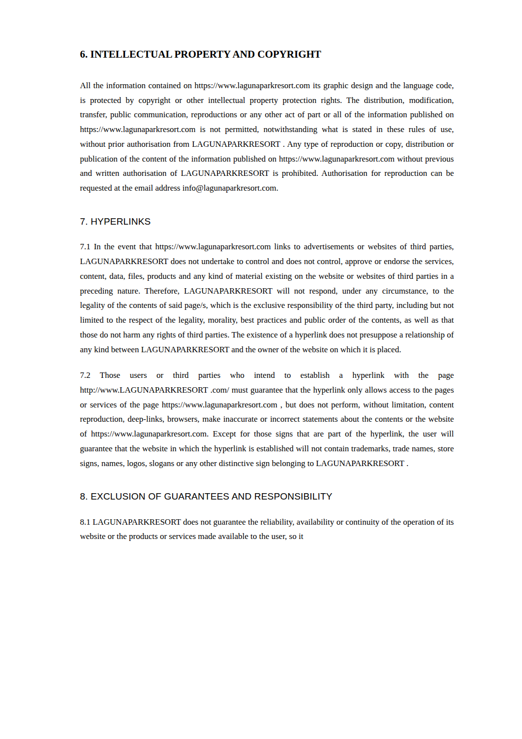6. INTELLECTUAL PROPERTY AND COPYRIGHT
All the information contained on https://www.lagunaparkresort.com its graphic design and the language code, is protected by copyright or other intellectual property protection rights. The distribution, modification, transfer, public communication, reproductions or any other act of part or all of the information published on https://www.lagunaparkresort.com is not permitted, notwithstanding what is stated in these rules of use, without prior authorisation from LAGUNAPARKRESORT . Any type of reproduction or copy, distribution or publication of the content of the information published on https://www.lagunaparkresort.com without previous and written authorisation of LAGUNAPARKRESORT is prohibited. Authorisation for reproduction can be requested at the email address info@lagunaparkresort.com.
7. HYPERLINKS
7.1 In the event that https://www.lagunaparkresort.com links to advertisements or websites of third parties, LAGUNAPARKRESORT does not undertake to control and does not control, approve or endorse the services, content, data, files, products and any kind of material existing on the website or websites of third parties in a preceding nature. Therefore, LAGUNAPARKRESORT will not respond, under any circumstance, to the legality of the contents of said page/s, which is the exclusive responsibility of the third party, including but not limited to the respect of the legality, morality, best practices and public order of the contents, as well as that those do not harm any rights of third parties. The existence of a hyperlink does not presuppose a relationship of any kind between LAGUNAPARKRESORT and the owner of the website on which it is placed.
7.2 Those users or third parties who intend to establish a hyperlink with the page http://www.LAGUNAPARKRESORT .com/ must guarantee that the hyperlink only allows access to the pages or services of the page https://www.lagunaparkresort.com , but does not perform, without limitation, content reproduction, deep-links, browsers, make inaccurate or incorrect statements about the contents or the website of https://www.lagunaparkresort.com. Except for those signs that are part of the hyperlink, the user will guarantee that the website in which the hyperlink is established will not contain trademarks, trade names, store signs, names, logos, slogans or any other distinctive sign belonging to LAGUNAPARKRESORT .
8. EXCLUSION OF GUARANTEES AND RESPONSIBILITY
8.1 LAGUNAPARKRESORT does not guarantee the reliability, availability or continuity of the operation of its website or the products or services made available to the user, so it